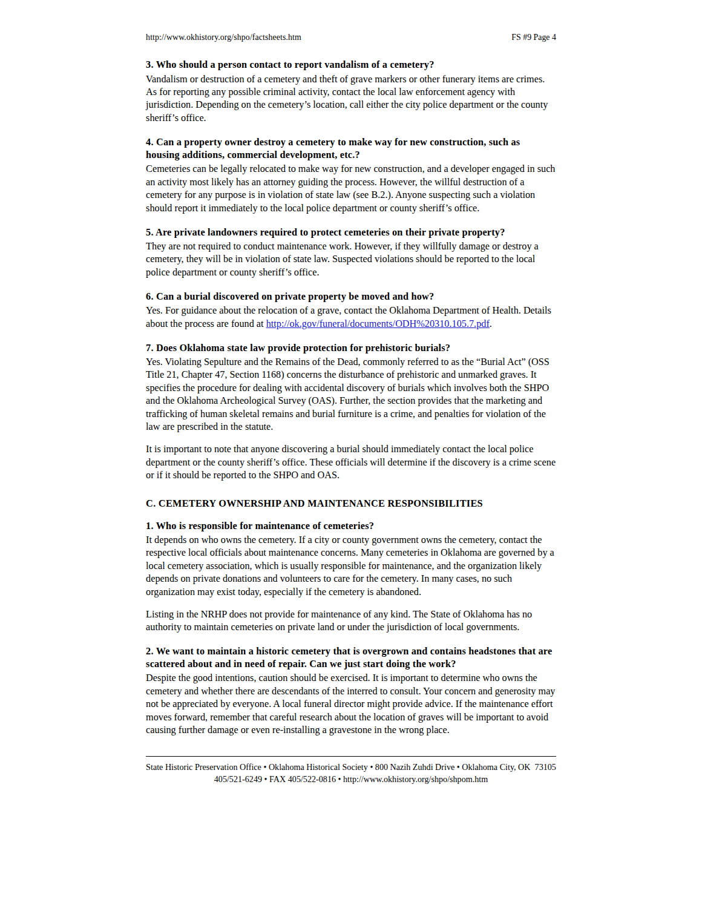http://www.okhistory.org/shpo/factsheets.htm FS #9 Page 4
3. Who should a person contact to report vandalism of a cemetery?
Vandalism or destruction of a cemetery and theft of grave markers or other funerary items are crimes. As for reporting any possible criminal activity, contact the local law enforcement agency with jurisdiction. Depending on the cemetery’s location, call either the city police department or the county sheriff’s office.
4. Can a property owner destroy a cemetery to make way for new construction, such as housing additions, commercial development, etc.?
Cemeteries can be legally relocated to make way for new construction, and a developer engaged in such an activity most likely has an attorney guiding the process. However, the willful destruction of a cemetery for any purpose is in violation of state law (see B.2.). Anyone suspecting such a violation should report it immediately to the local police department or county sheriff’s office.
5. Are private landowners required to protect cemeteries on their private property?
They are not required to conduct maintenance work. However, if they willfully damage or destroy a cemetery, they will be in violation of state law. Suspected violations should be reported to the local police department or county sheriff’s office.
6. Can a burial discovered on private property be moved and how?
Yes. For guidance about the relocation of a grave, contact the Oklahoma Department of Health. Details about the process are found at http://ok.gov/funeral/documents/ODH%20310.105.7.pdf.
7. Does Oklahoma state law provide protection for prehistoric burials?
Yes. Violating Sepulture and the Remains of the Dead, commonly referred to as the “Burial Act” (OSS Title 21, Chapter 47, Section 1168) concerns the disturbance of prehistoric and unmarked graves. It specifies the procedure for dealing with accidental discovery of burials which involves both the SHPO and the Oklahoma Archeological Survey (OAS). Further, the section provides that the marketing and trafficking of human skeletal remains and burial furniture is a crime, and penalties for violation of the law are prescribed in the statute.
It is important to note that anyone discovering a burial should immediately contact the local police department or the county sheriff’s office. These officials will determine if the discovery is a crime scene or if it should be reported to the SHPO and OAS.
C. CEMETERY OWNERSHIP AND MAINTENANCE RESPONSIBILITIES
1. Who is responsible for maintenance of cemeteries?
It depends on who owns the cemetery. If a city or county government owns the cemetery, contact the respective local officials about maintenance concerns. Many cemeteries in Oklahoma are governed by a local cemetery association, which is usually responsible for maintenance, and the organization likely depends on private donations and volunteers to care for the cemetery. In many cases, no such organization may exist today, especially if the cemetery is abandoned.
Listing in the NRHP does not provide for maintenance of any kind. The State of Oklahoma has no authority to maintain cemeteries on private land or under the jurisdiction of local governments.
2. We want to maintain a historic cemetery that is overgrown and contains headstones that are scattered about and in need of repair. Can we just start doing the work?
Despite the good intentions, caution should be exercised. It is important to determine who owns the cemetery and whether there are descendants of the interred to consult. Your concern and generosity may not be appreciated by everyone. A local funeral director might provide advice. If the maintenance effort moves forward, remember that careful research about the location of graves will be important to avoid causing further damage or even re-installing a gravestone in the wrong place.
State Historic Preservation Office • Oklahoma Historical Society • 800 Nazih Zuhdi Drive • Oklahoma City, OK 73105
405/521-6249 • FAX 405/522-0816 • http://www.okhistory.org/shpo/shpom.htm